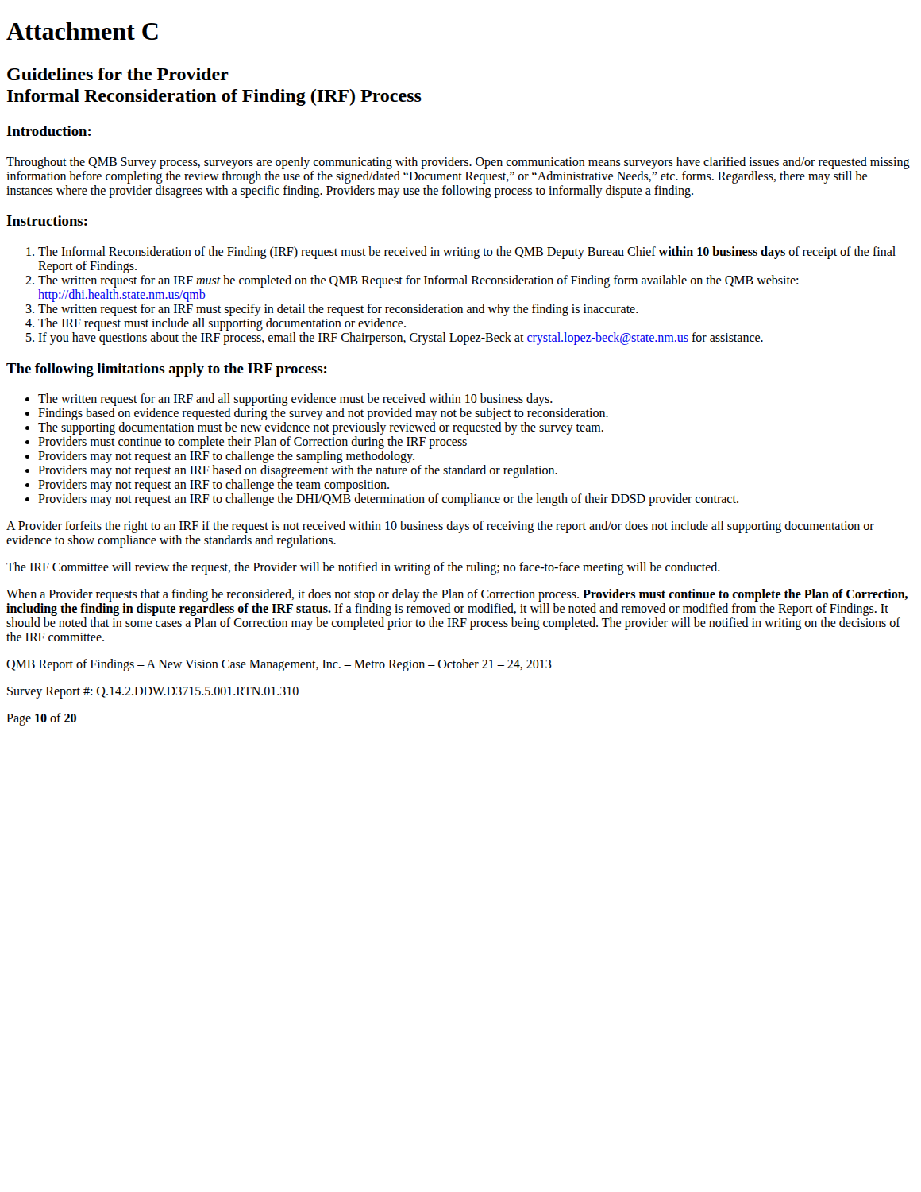Attachment C
Guidelines for the Provider
Informal Reconsideration of Finding (IRF) Process
Introduction:
Throughout the QMB Survey process, surveyors are openly communicating with providers. Open communication means surveyors have clarified issues and/or requested missing information before completing the review through the use of the signed/dated “Document Request,” or “Administrative Needs,” etc. forms. Regardless, there may still be instances where the provider disagrees with a specific finding. Providers may use the following process to informally dispute a finding.
Instructions:
The Informal Reconsideration of the Finding (IRF) request must be received in writing to the QMB Deputy Bureau Chief within 10 business days of receipt of the final Report of Findings.
The written request for an IRF must be completed on the QMB Request for Informal Reconsideration of Finding form available on the QMB website: http://dhi.health.state.nm.us/qmb
The written request for an IRF must specify in detail the request for reconsideration and why the finding is inaccurate.
The IRF request must include all supporting documentation or evidence.
If you have questions about the IRF process, email the IRF Chairperson, Crystal Lopez-Beck at crystal.lopez-beck@state.nm.us for assistance.
The following limitations apply to the IRF process:
The written request for an IRF and all supporting evidence must be received within 10 business days.
Findings based on evidence requested during the survey and not provided may not be subject to reconsideration.
The supporting documentation must be new evidence not previously reviewed or requested by the survey team.
Providers must continue to complete their Plan of Correction during the IRF process
Providers may not request an IRF to challenge the sampling methodology.
Providers may not request an IRF based on disagreement with the nature of the standard or regulation.
Providers may not request an IRF to challenge the team composition.
Providers may not request an IRF to challenge the DHI/QMB determination of compliance or the length of their DDSD provider contract.
A Provider forfeits the right to an IRF if the request is not received within 10 business days of receiving the report and/or does not include all supporting documentation or evidence to show compliance with the standards and regulations.
The IRF Committee will review the request, the Provider will be notified in writing of the ruling; no face-to-face meeting will be conducted.
When a Provider requests that a finding be reconsidered, it does not stop or delay the Plan of Correction process. Providers must continue to complete the Plan of Correction, including the finding in dispute regardless of the IRF status. If a finding is removed or modified, it will be noted and removed or modified from the Report of Findings. It should be noted that in some cases a Plan of Correction may be completed prior to the IRF process being completed. The provider will be notified in writing on the decisions of the IRF committee.
QMB Report of Findings – A New Vision Case Management, Inc. – Metro Region – October 21 – 24, 2013
Survey Report #: Q.14.2.DDW.D3715.5.001.RTN.01.310
Page 10 of 20